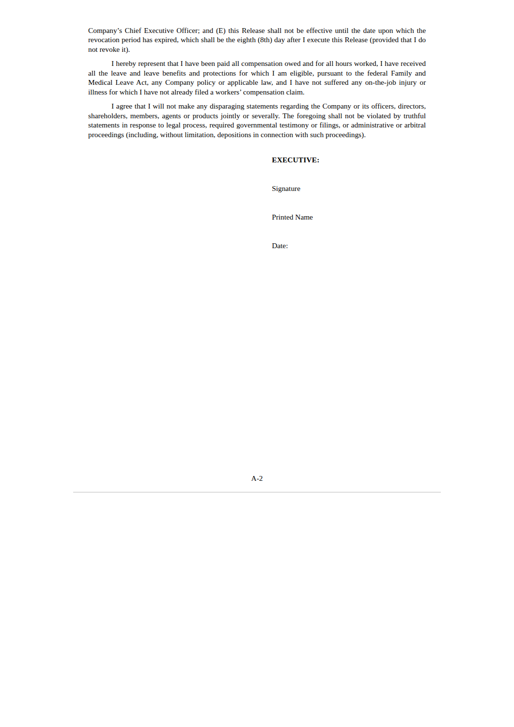Company’s Chief Executive Officer; and (E) this Release shall not be effective until the date upon which the revocation period has expired, which shall be the eighth (8th) day after I execute this Release (provided that I do not revoke it).
I hereby represent that I have been paid all compensation owed and for all hours worked, I have received all the leave and leave benefits and protections for which I am eligible, pursuant to the federal Family and Medical Leave Act, any Company policy or applicable law, and I have not suffered any on-the-job injury or illness for which I have not already filed a workers’ compensation claim.
I agree that I will not make any disparaging statements regarding the Company or its officers, directors, shareholders, members, agents or products jointly or severally. The foregoing shall not be violated by truthful statements in response to legal process, required governmental testimony or filings, or administrative or arbitral proceedings (including, without limitation, depositions in connection with such proceedings).
EXECUTIVE:
Signature
Printed Name
Date:
A-2